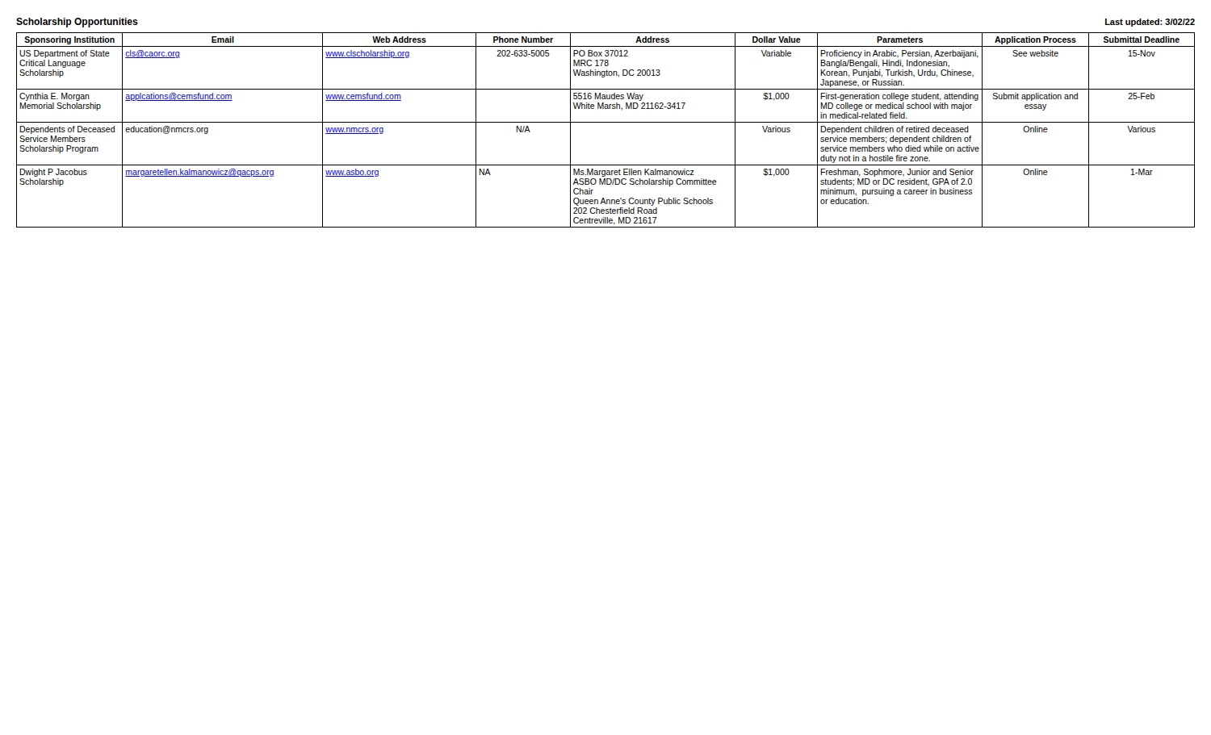Scholarship Opportunities
Last updated: 3/02/22
| Sponsoring Institution | Email | Web Address | Phone Number | Address | Dollar Value | Parameters | Application Process | Submittal Deadline |
| --- | --- | --- | --- | --- | --- | --- | --- | --- |
| US Department of State Critical Language Scholarship | cls@caorc.org | www.clscholarship.org | 202-633-5005 | PO Box 37012 MRC 178 Washington, DC 20013 | Variable | Proficiency in Arabic, Persian, Azerbaijani, Bangla/Bengali, Hindi, Indonesian, Korean, Punjabi, Turkish, Urdu, Chinese, Japanese, or Russian. | See website | 15-Nov |
| Cynthia E. Morgan Memorial Scholarship | applcations@cemsfund.com | www.cemsfund.com | | 5516 Maudes Way White Marsh, MD 21162-3417 | $1,000 | First-generation college student, attending MD college or medical school with major in medical-related field. | Submit application and essay | 25-Feb |
| Dependents of Deceased Service Members Scholarship Program | education@nmcrs.org | www.nmcrs.org | N/A | | Various | Dependent children of retired deceased service members; dependent children of service members who died while on active duty not in a hostile fire zone. | Online | Various |
| Dwight P Jacobus Scholarship | margaretellen.kalmanowicz@qacps.org | www.asbo.org | NA | Ms.Margaret Ellen Kalmanowicz ASBO MD/DC Scholarship Committee Chair Queen Anne's County Public Schools 202 Chesterfield Road Centreville, MD 21617 | $1,000 | Freshman, Sophmore, Junior and Senior students; MD or DC resident, GPA of 2.0 minimum, pursuing a career in business or education. | Online | 1-Mar |